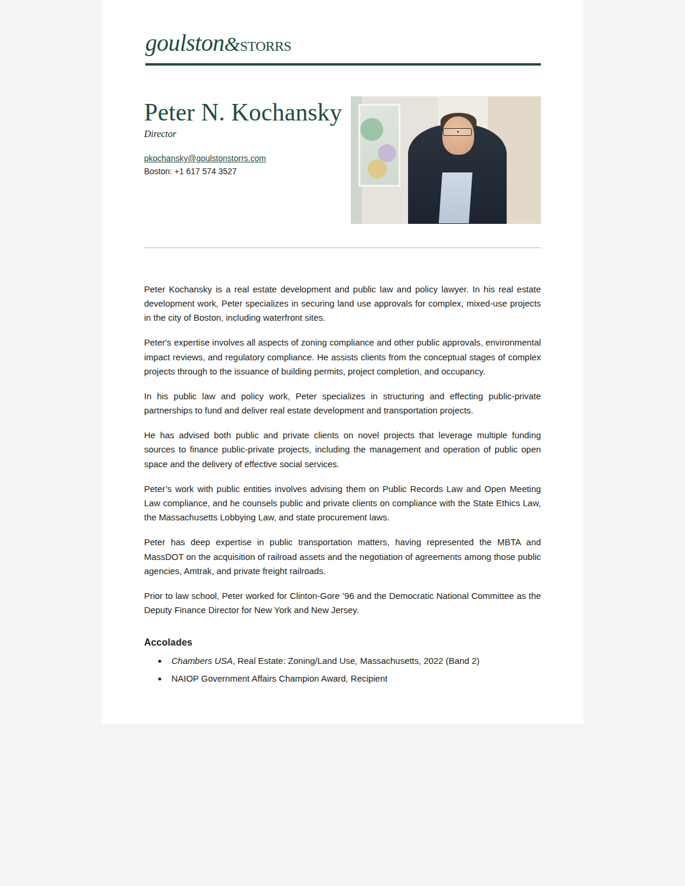goulston&storrs
Peter N. Kochansky
Director
pkochansky@goulstonstorrs.com
Boston: +1 617 574 3527
Peter Kochansky is a real estate development and public law and policy lawyer. In his real estate development work, Peter specializes in securing land use approvals for complex, mixed-use projects in the city of Boston, including waterfront sites.
Peter's expertise involves all aspects of zoning compliance and other public approvals, environmental impact reviews, and regulatory compliance. He assists clients from the conceptual stages of complex projects through to the issuance of building permits, project completion, and occupancy.
In his public law and policy work, Peter specializes in structuring and effecting public-private partnerships to fund and deliver real estate development and transportation projects.
He has advised both public and private clients on novel projects that leverage multiple funding sources to finance public-private projects, including the management and operation of public open space and the delivery of effective social services.
Peter’s work with public entities involves advising them on Public Records Law and Open Meeting Law compliance, and he counsels public and private clients on compliance with the State Ethics Law, the Massachusetts Lobbying Law, and state procurement laws.
Peter has deep expertise in public transportation matters, having represented the MBTA and MassDOT on the acquisition of railroad assets and the negotiation of agreements among those public agencies, Amtrak, and private freight railroads.
Prior to law school, Peter worked for Clinton-Gore ’96 and the Democratic National Committee as the Deputy Finance Director for New York and New Jersey.
Accolades
Chambers USA, Real Estate: Zoning/Land Use, Massachusetts, 2022 (Band 2)
NAIOP Government Affairs Champion Award, Recipient